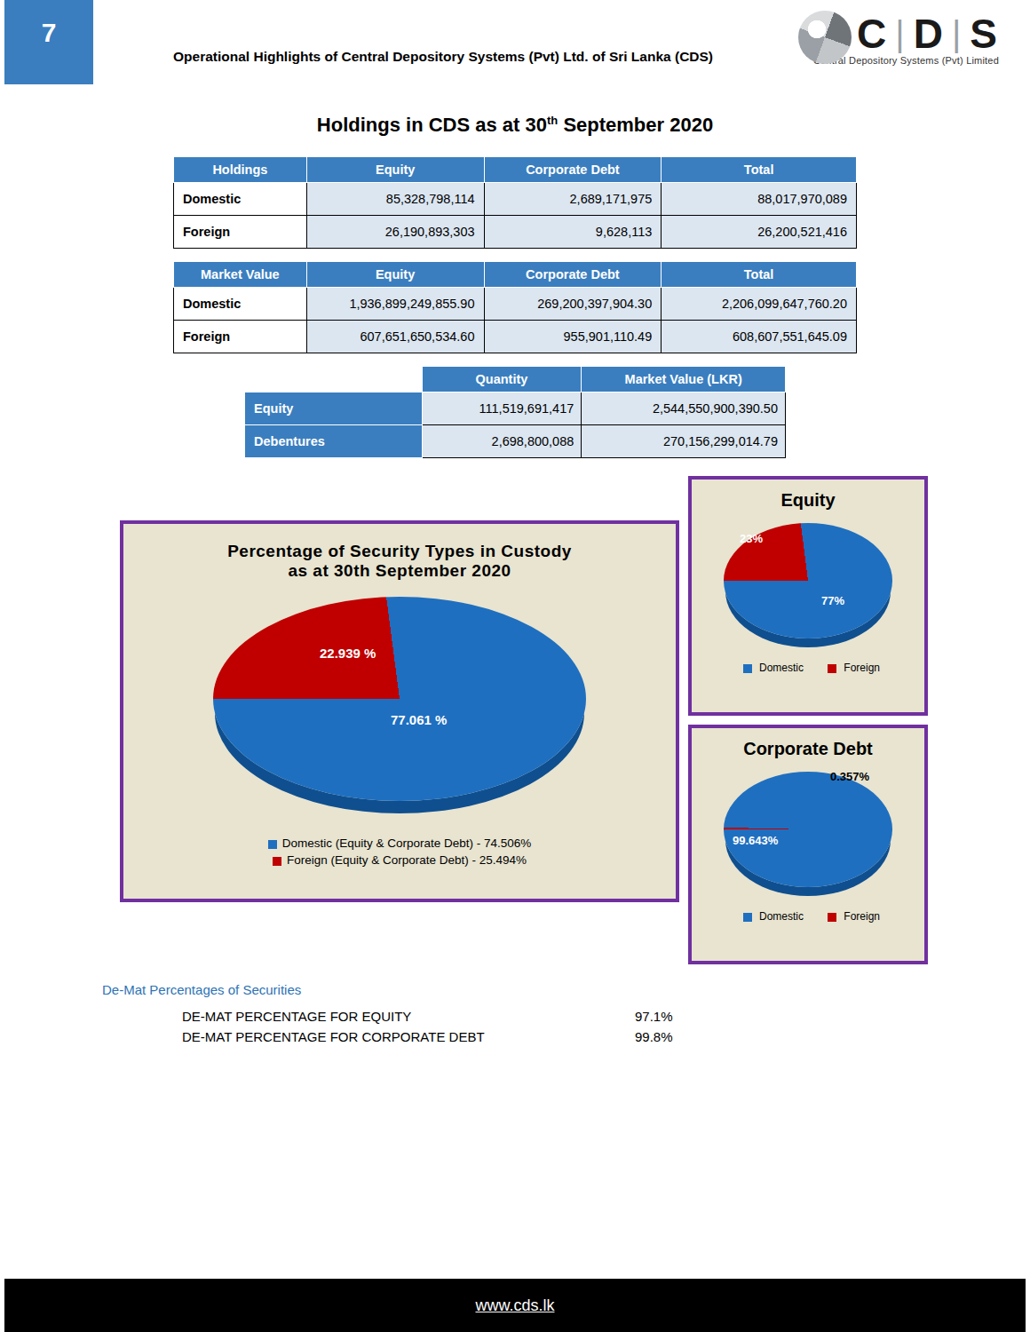7
Operational Highlights of Central Depository Systems (Pvt) Ltd. of Sri Lanka (CDS)
C|D|S
Central Depository Systems (Pvt) Limited
Holdings in CDS as at 30th September 2020
| Holdings | Equity | Corporate Debt | Total |
| --- | --- | --- | --- |
| Domestic | 85,328,798,114 | 2,689,171,975 | 88,017,970,089 |
| Foreign | 26,190,893,303 | 9,628,113 | 26,200,521,416 |
| Market Value | Equity | Corporate Debt | Total |
| --- | --- | --- | --- |
| Domestic | 1,936,899,249,855.90 | 269,200,397,904.30 | 2,206,099,647,760.20 |
| Foreign | 607,651,650,534.60 | 955,901,110.49 | 608,607,551,645.09 |
| | Quantity | Market Value (LKR) |
| --- | --- | --- |
| Equity | 111,519,691,417 | 2,544,550,900,390.50 |
| Debentures | 2,698,800,088 | 270,156,299,014.79 |
Percentage of Security Types in Custody
as at 30th September 2020
22.939 %
77.061 %
Domestic (Equity & Corporate Debt) - 74.506%
Foreign (Equity & Corporate Debt) - 25.494%
Equity
23%
77%
Domestic Foreign
Corporate Debt
0.357%
99.643%
Domestic Foreign
De-Mat Percentages of Securities
| DE-MAT PERCENTAGE FOR EQUITY | 97.1% |
| DE-MAT PERCENTAGE FOR CORPORATE DEBT | 99.8% |
www.cds.lk